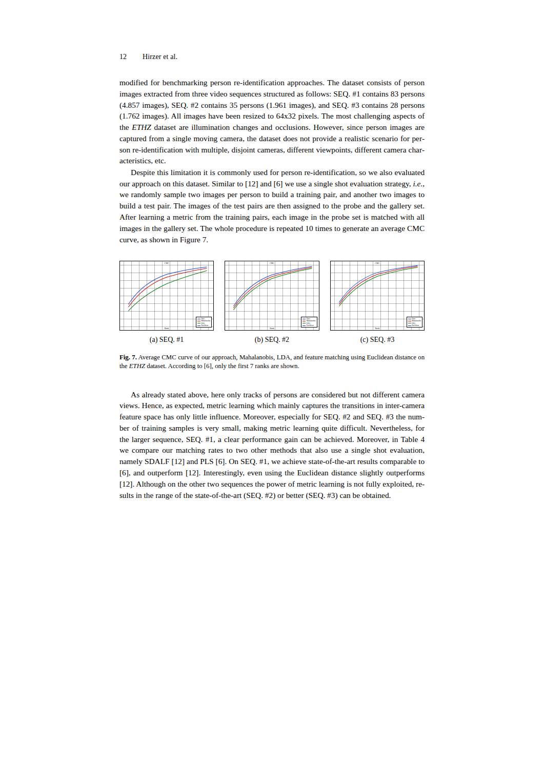12 Hirzer et al.
modified for benchmarking person re-identification approaches. The dataset consists of person images extracted from three video sequences structured as follows: SEQ. #1 contains 83 persons (4.857 images), SEQ. #2 contains 35 persons (1.961 images), and SEQ. #3 contains 28 persons (1.762 images). All images have been resized to 64x32 pixels. The most challenging aspects of the ETHZ dataset are illumination changes and occlusions. However, since person images are captured from a single moving camera, the dataset does not provide a realistic scenario for person re-identification with multiple, disjoint cameras, different viewpoints, different camera characteristics, etc.
Despite this limitation it is commonly used for person re-identification, so we also evaluated our approach on this dataset. Similar to [12] and [6] we use a single shot evaluation strategy, i.e., we randomly sample two images per person to build a training pair, and another two images to build a test pair. The images of the test pairs are then assigned to the probe and the gallery set. After learning a metric from the training pairs, each image in the probe set is matched with all images in the gallery set. The whole procedure is repeated 10 times to generate an average CMC curve, as shown in Figure 7.
CMC
Matching Rate (%)
Ours
Mahalanobis
LDA
Euclidean
Rank
(a) SEQ. #1
CMC
Matching Rate (%)
Ours
Mahalanobis
LDA
Euclidean
Rank
(b) SEQ. #2
CMC
Matching Rate (%)
Ours
Mahalanobis
LDA
Euclidean
Rank
(c) SEQ. #3
Fig. 7. Average CMC curve of our approach, Mahalanobis, LDA, and feature matching using Euclidean distance on the ETHZ dataset. According to [6], only the first 7 ranks are shown.
As already stated above, here only tracks of persons are considered but not different camera views. Hence, as expected, metric learning which mainly captures the transitions in inter-camera feature space has only little influence. Moreover, especially for SEQ. #2 and SEQ. #3 the number of training samples is very small, making metric learning quite difficult. Nevertheless, for the larger sequence, SEQ. #1, a clear performance gain can be achieved. Moreover, in Table 4 we compare our matching rates to two other methods that also use a single shot evaluation, namely SDALF [12] and PLS [6]. On SEQ. #1, we achieve state-of-the-art results comparable to [6], and outperform [12]. Interestingly, even using the Euclidean distance slightly outperforms [12]. Although on the other two sequences the power of metric learning is not fully exploited, results in the range of the state-of-the-art (SEQ. #2) or better (SEQ. #3) can be obtained.